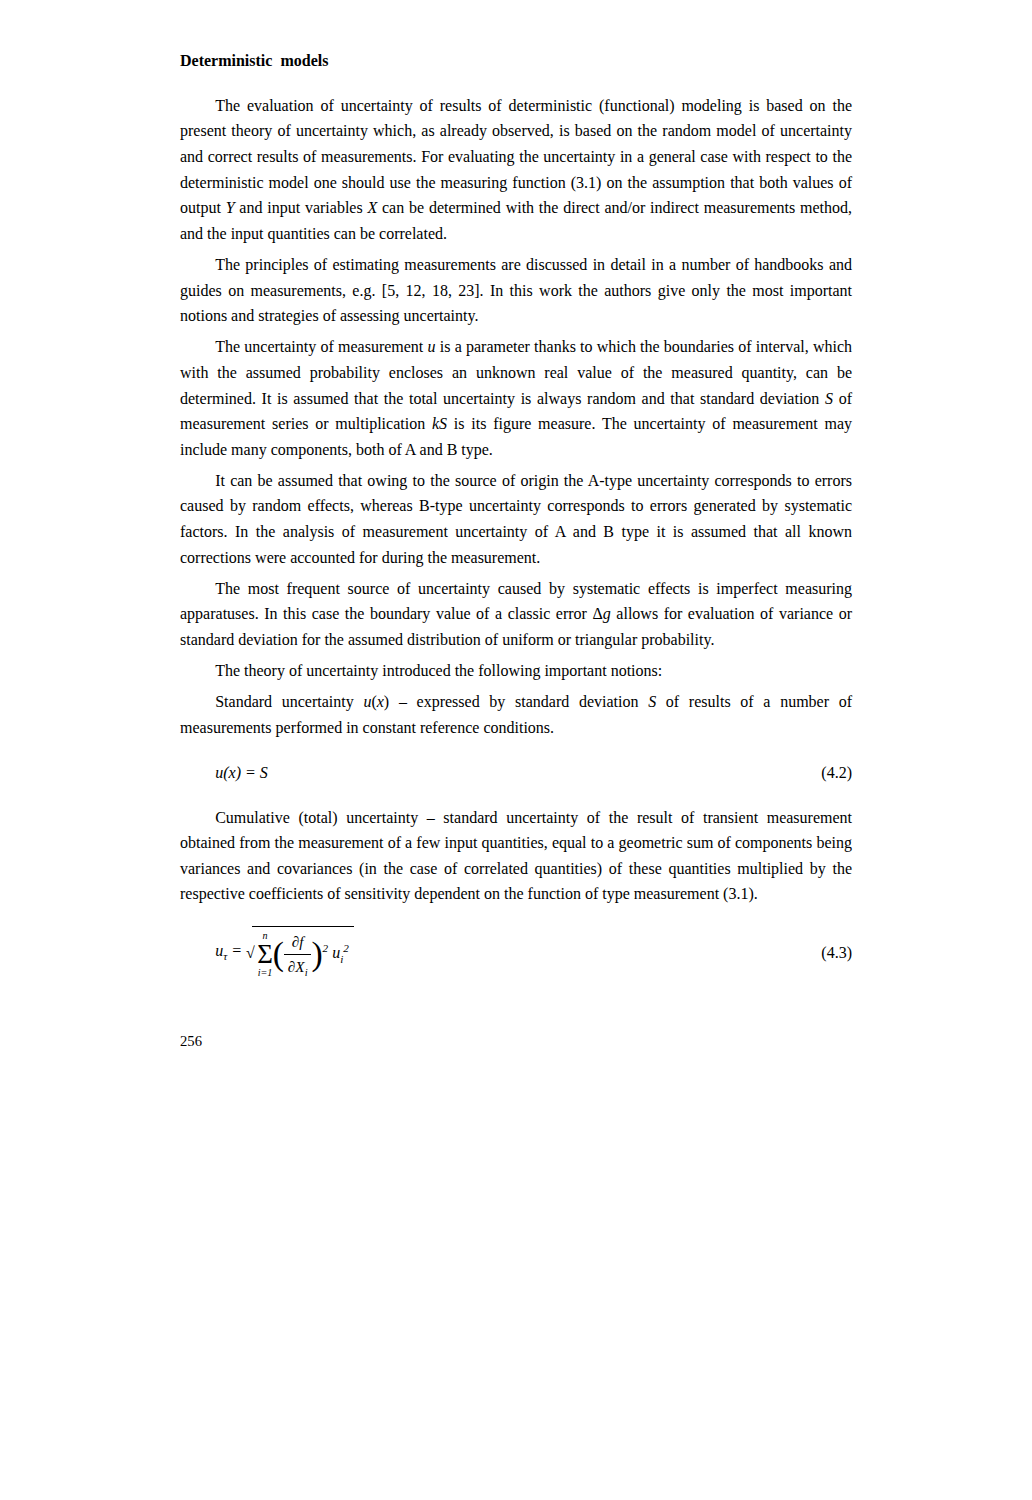Deterministic models
The evaluation of uncertainty of results of deterministic (functional) modeling is based on the present theory of uncertainty which, as already observed, is based on the random model of uncertainty and correct results of measurements. For evaluating the uncertainty in a general case with respect to the deterministic model one should use the measuring function (3.1) on the assumption that both values of output Y and input variables X can be determined with the direct and/or indirect measurements method, and the input quantities can be correlated.
The principles of estimating measurements are discussed in detail in a number of handbooks and guides on measurements, e.g. [5, 12, 18, 23]. In this work the authors give only the most important notions and strategies of assessing uncertainty.
The uncertainty of measurement u is a parameter thanks to which the boundaries of interval, which with the assumed probability encloses an unknown real value of the measured quantity, can be determined. It is assumed that the total uncertainty is always random and that standard deviation S of measurement series or multiplication kS is its figure measure. The uncertainty of measurement may include many components, both of A and B type.
It can be assumed that owing to the source of origin the A-type uncertainty corresponds to errors caused by random effects, whereas B-type uncertainty corresponds to errors generated by systematic factors. In the analysis of measurement uncertainty of A and B type it is assumed that all known corrections were accounted for during the measurement.
The most frequent source of uncertainty caused by systematic effects is imperfect measuring apparatuses. In this case the boundary value of a classic error Δg allows for evaluation of variance or standard deviation for the assumed distribution of uniform or triangular probability.
The theory of uncertainty introduced the following important notions:
Standard uncertainty u(x) – expressed by standard deviation S of results of a number of measurements performed in constant reference conditions.
u(x) = S (4.2)
Cumulative (total) uncertainty – standard uncertainty of the result of transient measurement obtained from the measurement of a few input quantities, equal to a geometric sum of components being variances and covariances (in the case of correlated quantities) of these quantities multiplied by the respective coefficients of sensitivity dependent on the function of type measurement (3.1).
uτ = √nΣi=1(∂f∂Xi)2 ui2 (4.3)
256